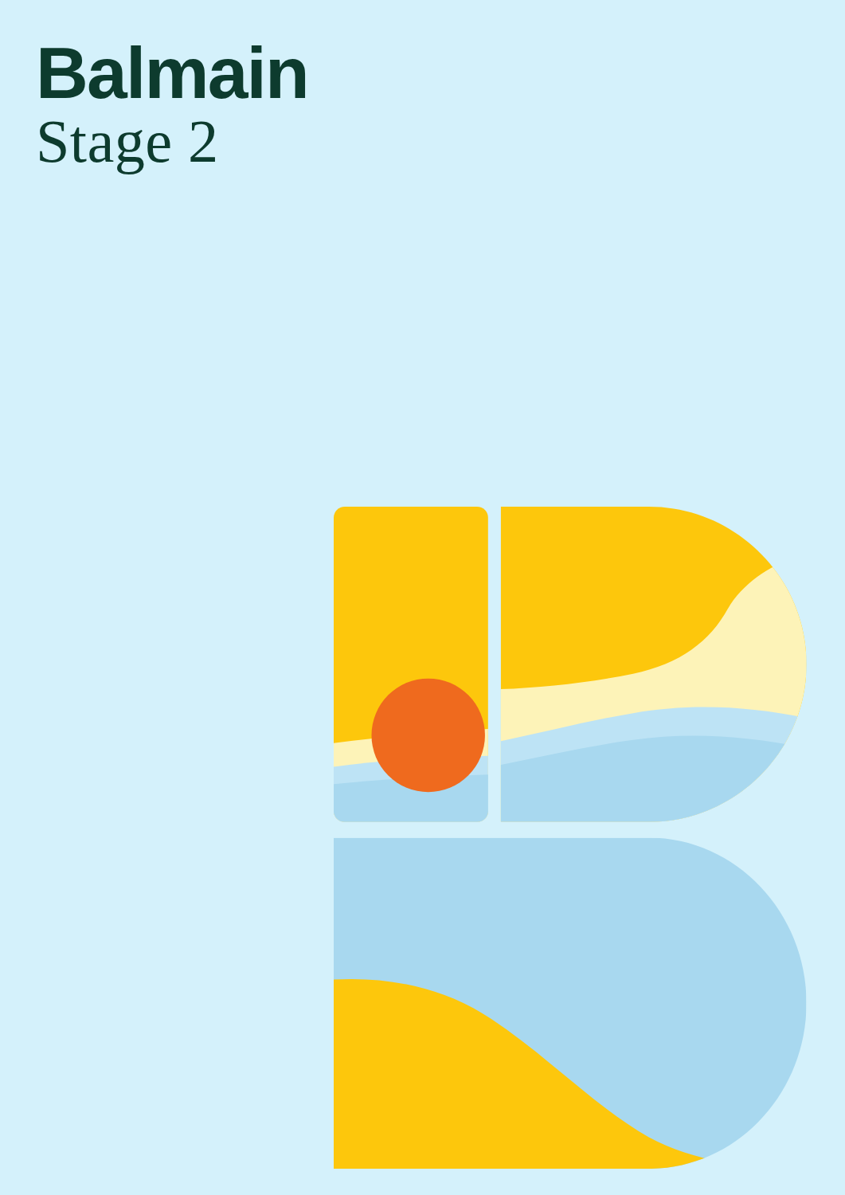Balmain
Stage 2